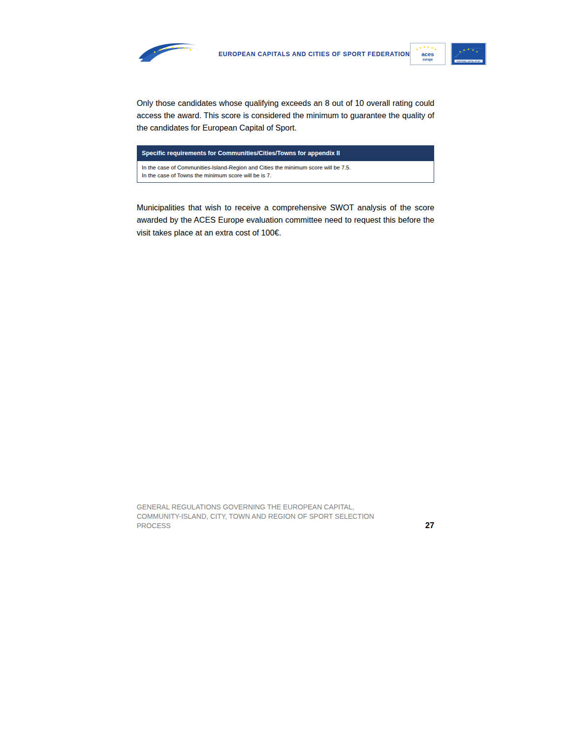EUROPEAN CAPITALS AND CITIES OF SPORT FEDERATION
aces europe
EUROPEAN CAPITAL SPORT
Only those candidates whose qualifying exceeds an 8 out of 10 overall rating could access the award. This score is considered the minimum to guarantee the quality of the candidates for European Capital of Sport.
| Specific requirements for Communities/Cities/Towns for appendix II |
| --- |
| In the case of Communities-Island-Region and Cities the minimum score will be 7.5. In the case of Towns the minimum score will be is 7. |
Municipalities that wish to receive a comprehensive SWOT analysis of the score awarded by the ACES Europe evaluation committee need to request this before the visit takes place at an extra cost of 100€.
GENERAL REGULATIONS GOVERNING THE EUROPEAN CAPITAL, COMMUNITY-ISLAND, CITY, TOWN AND REGION OF SPORT SELECTION PROCESS
27